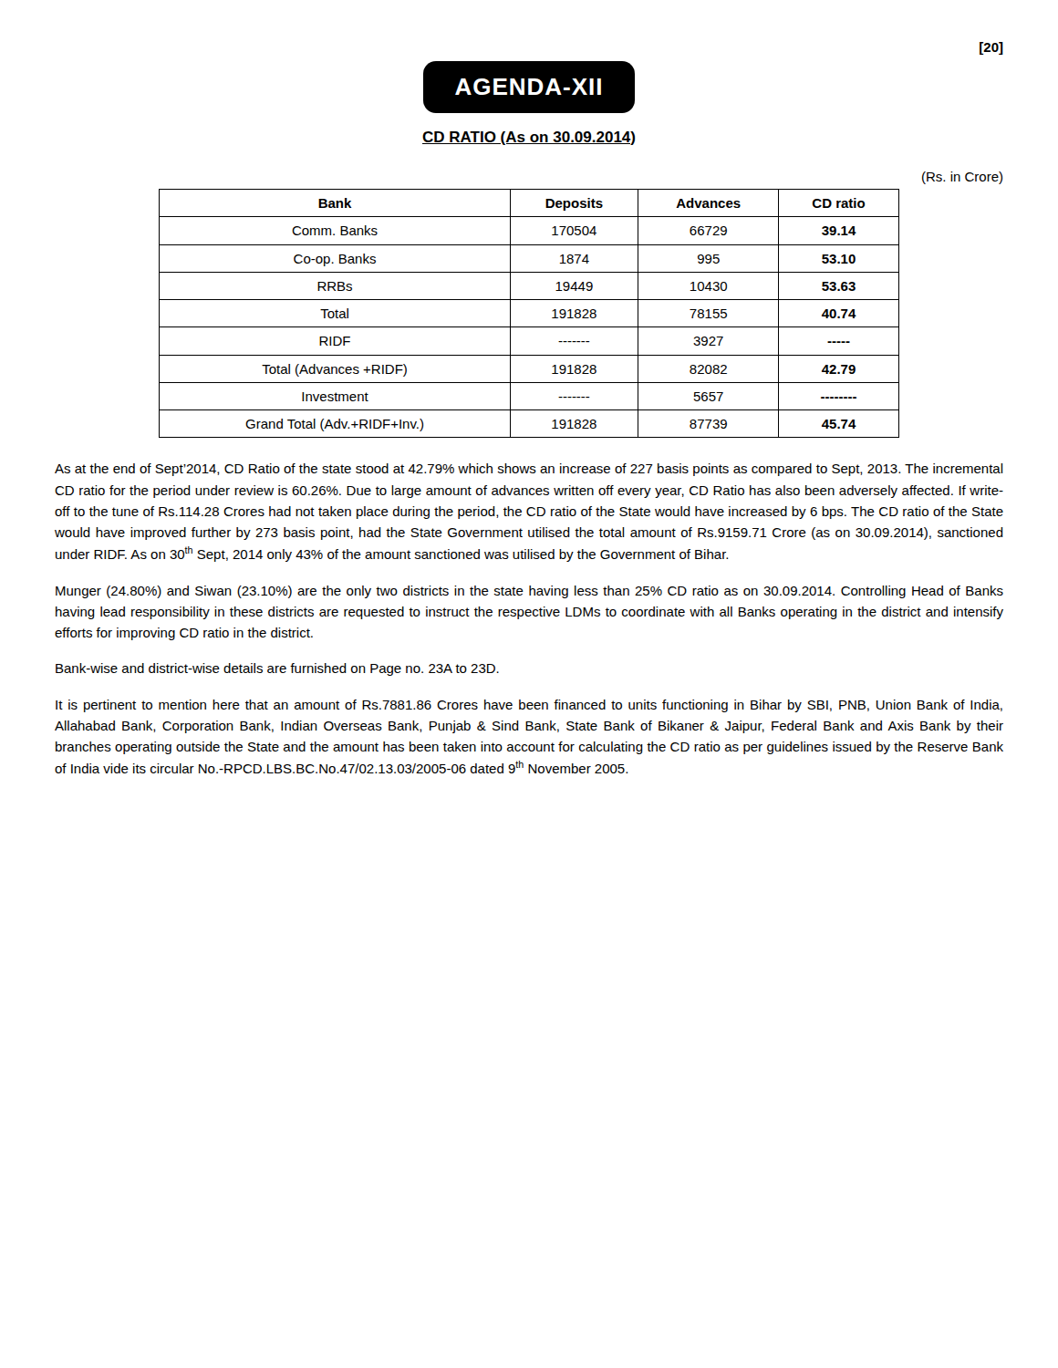[20]
AGENDA-XII
CD RATIO (As on 30.09.2014)
(Rs. in Crore)
| Bank | Deposits | Advances | CD ratio |
| --- | --- | --- | --- |
| Comm. Banks | 170504 | 66729 | 39.14 |
| Co-op. Banks | 1874 | 995 | 53.10 |
| RRBs | 19449 | 10430 | 53.63 |
| Total | 191828 | 78155 | 40.74 |
| RIDF | ------- | 3927 | ----- |
| Total (Advances +RIDF) | 191828 | 82082 | 42.79 |
| Investment | ------- | 5657 | -------- |
| Grand Total (Adv.+RIDF+Inv.) | 191828 | 87739 | 45.74 |
As at the end of Sept’2014, CD Ratio of the state stood at 42.79% which shows an increase of 227 basis points as compared to Sept, 2013. The incremental CD ratio for the period under review is 60.26%. Due to large amount of advances written off every year, CD Ratio has also been adversely affected. If write-off to the tune of Rs.114.28 Crores had not taken place during the period, the CD ratio of the State would have increased by 6 bps. The CD ratio of the State would have improved further by 273 basis point, had the State Government utilised the total amount of Rs.9159.71 Crore (as on 30.09.2014), sanctioned under RIDF. As on 30th Sept, 2014 only 43% of the amount sanctioned was utilised by the Government of Bihar.
Munger (24.80%) and Siwan (23.10%) are the only two districts in the state having less than 25% CD ratio as on 30.09.2014. Controlling Head of Banks having lead responsibility in these districts are requested to instruct the respective LDMs to coordinate with all Banks operating in the district and intensify efforts for improving CD ratio in the district.
Bank-wise and district-wise details are furnished on Page no. 23A to 23D.
It is pertinent to mention here that an amount of Rs.7881.86 Crores have been financed to units functioning in Bihar by SBI, PNB, Union Bank of India, Allahabad Bank, Corporation Bank, Indian Overseas Bank, Punjab & Sind Bank, State Bank of Bikaner & Jaipur, Federal Bank and Axis Bank by their branches operating outside the State and the amount has been taken into account for calculating the CD ratio as per guidelines issued by the Reserve Bank of India vide its circular No.-RPCD.LBS.BC.No.47/02.13.03/2005-06 dated 9th November 2005.